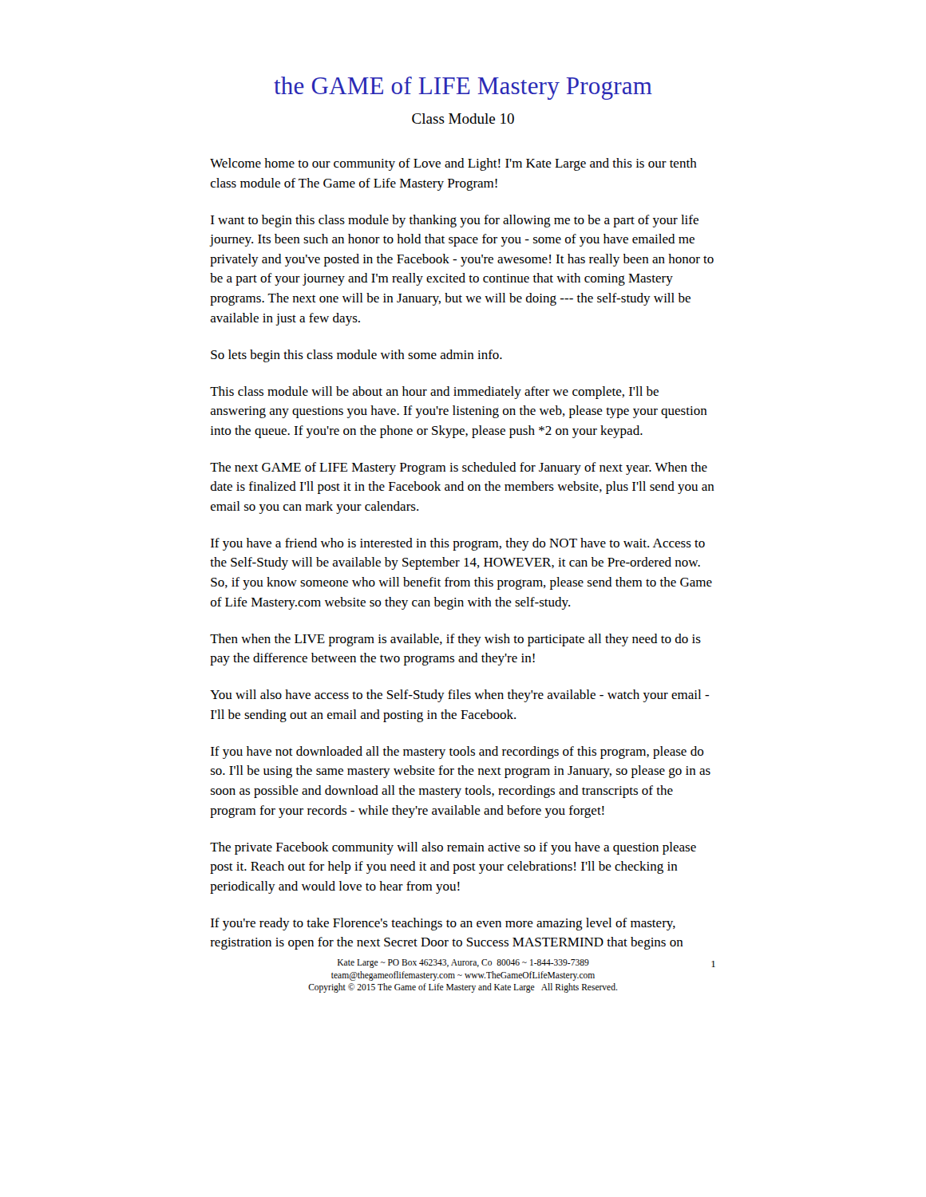the GAME of LIFE Mastery Program
Class Module 10
Welcome home to our community of Love and Light! I'm Kate Large and this is our tenth class module of The Game of Life Mastery Program!
I want to begin this class module by thanking you for allowing me to be a part of your life journey. Its been such an honor to hold that space for you - some of you have emailed me privately and you've posted in the Facebook - you're awesome! It has really been an honor to be a part of your journey and I'm really excited to continue that with coming Mastery programs. The next one will be in January, but we will be doing --- the self-study will be available in just a few days.
So lets begin this class module with some admin info.
This class module will be about an hour and immediately after we complete, I'll be answering any questions you have. If you're listening on the web, please type your question into the queue. If you're on the phone or Skype, please push *2 on your keypad.
The next GAME of LIFE Mastery Program is scheduled for January of next year. When the date is finalized I'll post it in the Facebook and on the members website, plus I'll send you an email so you can mark your calendars.
If you have a friend who is interested in this program, they do NOT have to wait. Access to the Self-Study will be available by September 14, HOWEVER, it can be Pre-ordered now. So, if you know someone who will benefit from this program, please send them to the Game of Life Mastery.com website so they can begin with the self-study.
Then when the LIVE program is available, if they wish to participate all they need to do is pay the difference between the two programs and they're in!
You will also have access to the Self-Study files when they're available - watch your email - I'll be sending out an email and posting in the Facebook.
If you have not downloaded all the mastery tools and recordings of this program, please do so. I'll be using the same mastery website for the next program in January, so please go in as soon as possible and download all the mastery tools, recordings and transcripts of the program for your records - while they're available and before you forget!
The private Facebook community will also remain active so if you have a question please post it. Reach out for help if you need it and post your celebrations! I'll be checking in periodically and would love to hear from you!
If you're ready to take Florence's teachings to an even more amazing level of mastery, registration is open for the next Secret Door to Success MASTERMIND that begins on
1 Kate Large ~ PO Box 462343, Aurora, Co 80046 ~ 1-844-339-7389 team@thegameoflifemastery.com ~ www.TheGameOfLifeMastery.com Copyright © 2015 The Game of Life Mastery and Kate Large All Rights Reserved.